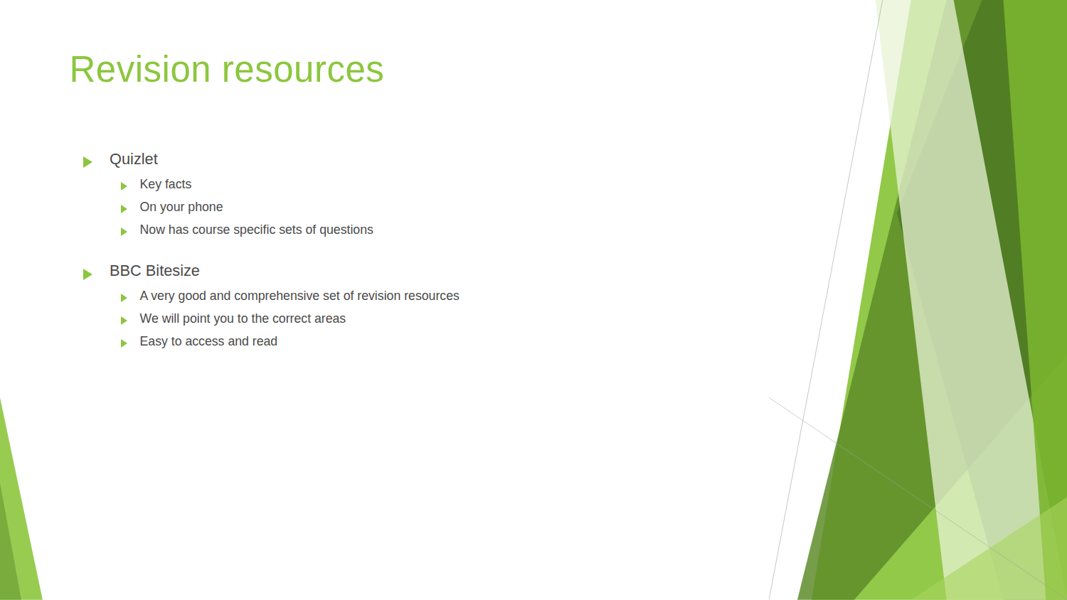Revision resources
Quizlet
Key facts
On your phone
Now has course specific sets of questions
BBC Bitesize
A very good and comprehensive set of revision resources
We will point you to the correct areas
Easy to access and read